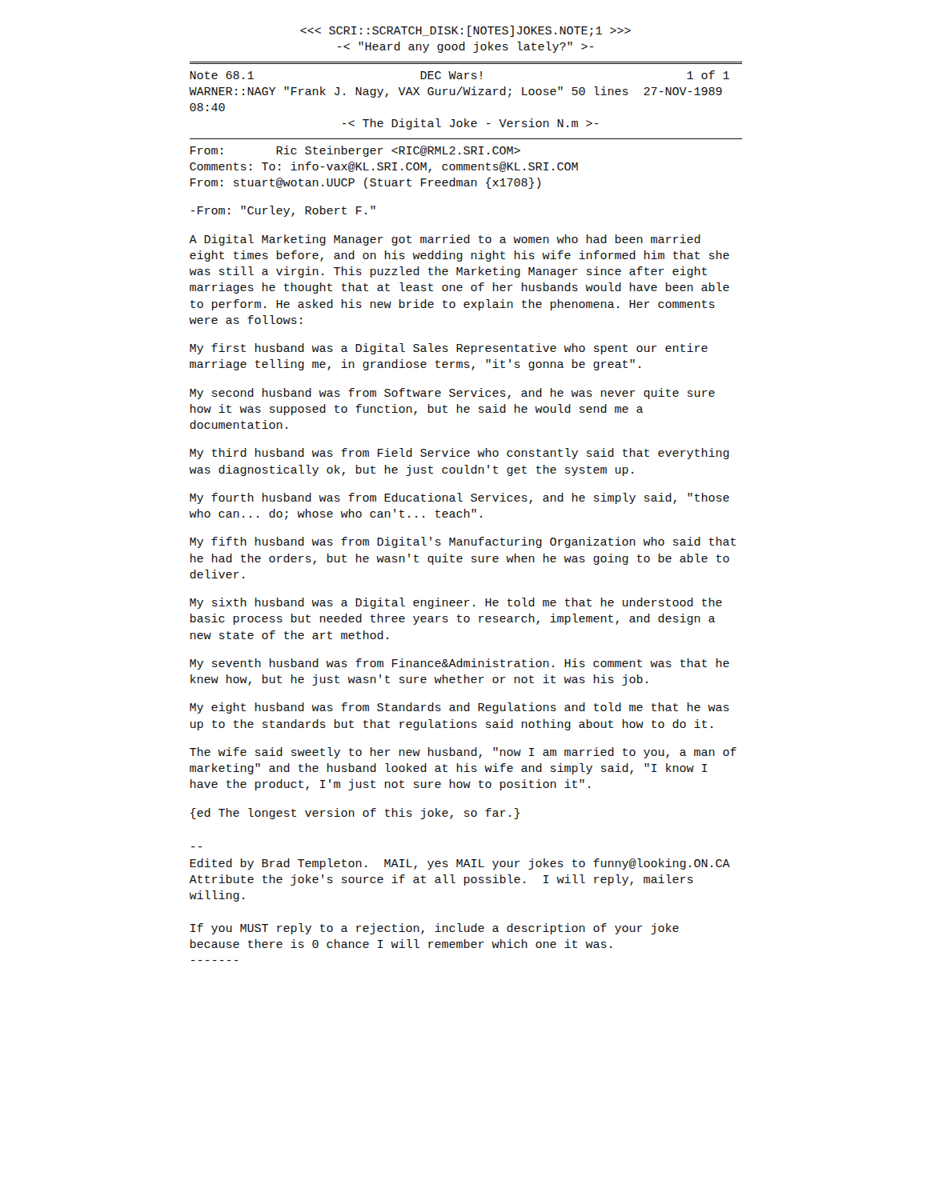<<< SCRI::SCRATCH_DISK:[NOTES]JOKES.NOTE;1 >>>
-< "Heard any good jokes lately?" >-
Note 68.1                       DEC Wars!                            1 of 1
WARNER::NAGY "Frank J. Nagy, VAX Guru/Wizard; Loose" 50 lines  27-NOV-1989 08:40
                     -< The Digital Joke - Version N.m >-
From:       Ric Steinberger <RIC@RML2.SRI.COM>
Comments: To: info-vax@KL.SRI.COM, comments@KL.SRI.COM
From: stuart@wotan.UUCP (Stuart Freedman {x1708})
-From: "Curley, Robert F."
A Digital Marketing Manager got married to a women who had been married eight times before, and on his wedding night his wife informed him that she was still a virgin. This puzzled the Marketing Manager since after eight marriages he thought that at least one of her husbands would have been able to perform. He asked his new bride to explain the phenomena. Her comments were as follows:
My first husband was a Digital Sales Representative who spent our entire marriage telling me, in grandiose terms, "it's gonna be great".
My second husband was from Software Services, and he was never quite sure how it was supposed to function, but he said he would send me a documentation.
My third husband was from Field Service who constantly said that everything was diagnostically ok, but he just couldn't get the system up.
My fourth husband was from Educational Services, and he simply said, "those who can... do; whose who can't... teach".
My fifth husband was from Digital's Manufacturing Organization who said that he had the orders, but he wasn't quite sure when he was going to be able to deliver.
My sixth husband was a Digital engineer. He told me that he understood the basic process but needed three years to research, implement, and design a new state of the art method.
My seventh husband was from Finance&Administration. His comment was that he knew how, but he just wasn't sure whether or not it was his job.
My eight husband was from Standards and Regulations and told me that he was up to the standards but that regulations said nothing about how to do it.
The wife said sweetly to her new husband, "now I am married to you, a man of marketing" and the husband looked at his wife and simply said, "I know I have the product, I'm just not sure how to position it".
{ed The longest version of this joke, so far.}
--
Edited by Brad Templeton.  MAIL, yes MAIL your jokes to funny@looking.ON.CA
Attribute the joke's source if at all possible.  I will reply, mailers willing.

If you MUST reply to a rejection, include a description of your joke
because there is 0 chance I will remember which one it was.
-------